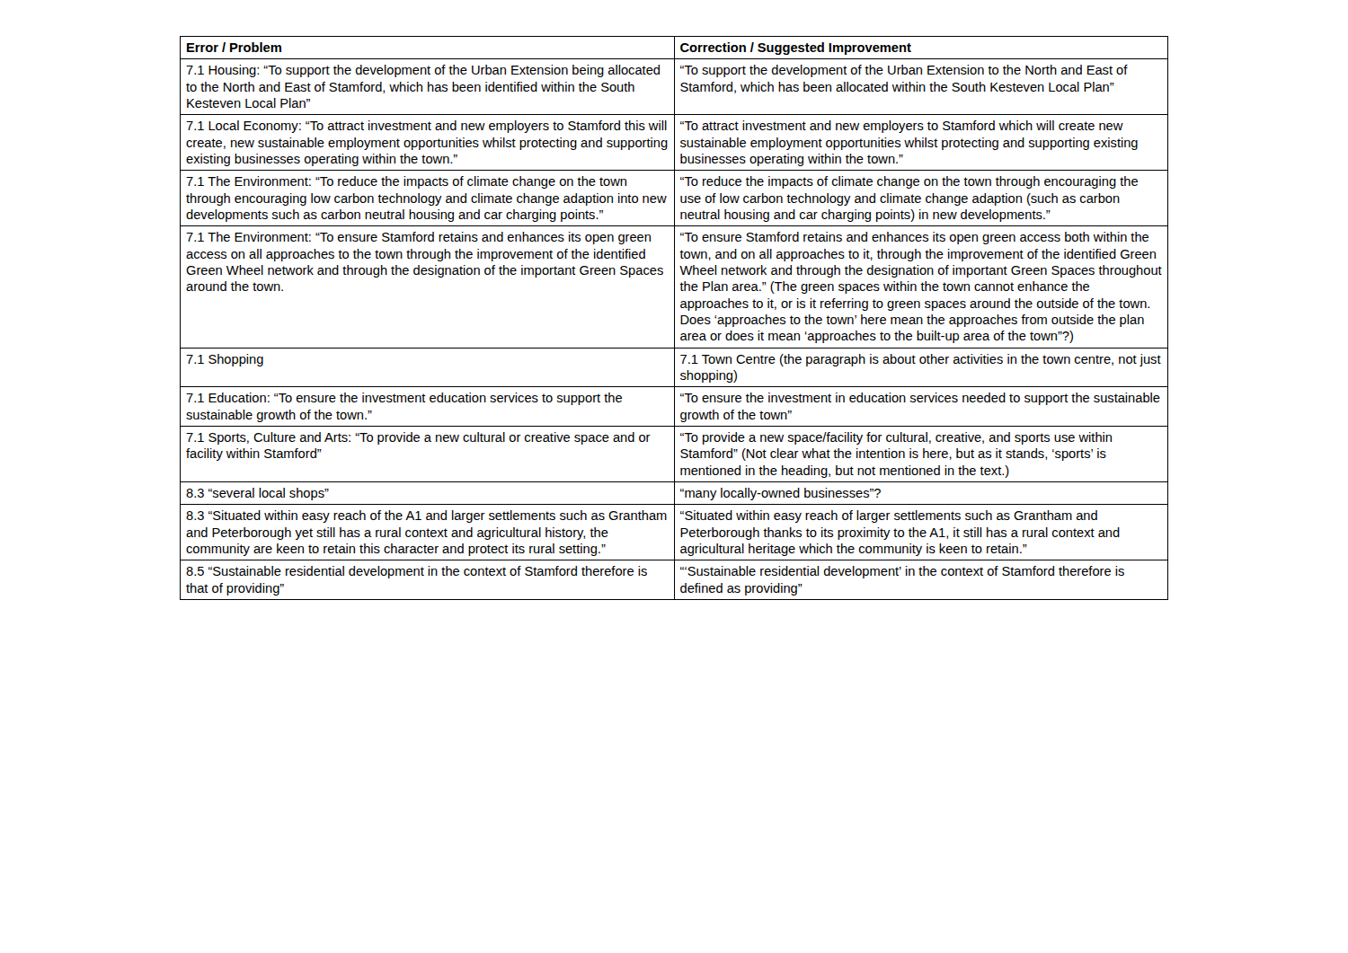| Error / Problem | Correction / Suggested Improvement |
| --- | --- |
| 7.1 Housing: “To support the development of the Urban Extension being allocated to the North and East of Stamford, which has been identified within the South Kesteven Local Plan” | “To support the development of the Urban Extension to the North and East of Stamford, which has been allocated within the South Kesteven Local Plan” |
| 7.1 Local Economy: “To attract investment and new employers to Stamford this will create, new sustainable employment opportunities whilst protecting and supporting existing businesses operating within the town.” | “To attract investment and new employers to Stamford which will create new sustainable employment opportunities whilst protecting and supporting existing businesses operating within the town.” |
| 7.1 The Environment: “To reduce the impacts of climate change on the town through encouraging low carbon technology and climate change adaption into new developments such as carbon neutral housing and car charging points.” | “To reduce the impacts of climate change on the town through encouraging the use of low carbon technology and climate change adaption (such as carbon neutral housing and car charging points) in new developments.” |
| 7.1 The Environment: “To ensure Stamford retains and enhances its open green access on all approaches to the town through the improvement of the identified Green Wheel network and through the designation of the important Green Spaces around the town. | “To ensure Stamford retains and enhances its open green access both within the town, and on all approaches to it, through the improvement of the identified Green Wheel network and through the designation of important Green Spaces throughout the Plan area.” (The green spaces within the town cannot enhance the approaches to it, or is it referring to green spaces around the outside of the town. Does ‘approaches to the town’ here mean the approaches from outside the plan area or does it mean ‘approaches to the built-up area of the town”?) |
| 7.1 Shopping | 7.1 Town Centre (the paragraph is about other activities in the town centre, not just shopping) |
| 7.1 Education: “To ensure the investment education services to support the sustainable growth of the town.” | “To ensure the investment in education services needed to support the sustainable growth of the town” |
| 7.1 Sports, Culture and Arts: “To provide a new cultural or creative space and or facility within Stamford” | “To provide a new space/facility for cultural, creative, and sports use within Stamford” (Not clear what the intention is here, but as it stands, ‘sports’ is mentioned in the heading, but not mentioned in the text.) |
| 8.3 “several local shops” | “many locally-owned businesses”? |
| 8.3 “Situated within easy reach of the A1 and larger settlements such as Grantham and Peterborough yet still has a rural context and agricultural history, the community are keen to retain this character and protect its rural setting.” | “Situated within easy reach of larger settlements such as Grantham and Peterborough thanks to its proximity to the A1, it still has a rural context and agricultural heritage which the community is keen to retain.” |
| 8.5 “Sustainable residential development in the context of Stamford therefore is that of providing” | “‘Sustainable residential development’ in the context of Stamford therefore is defined as providing” |